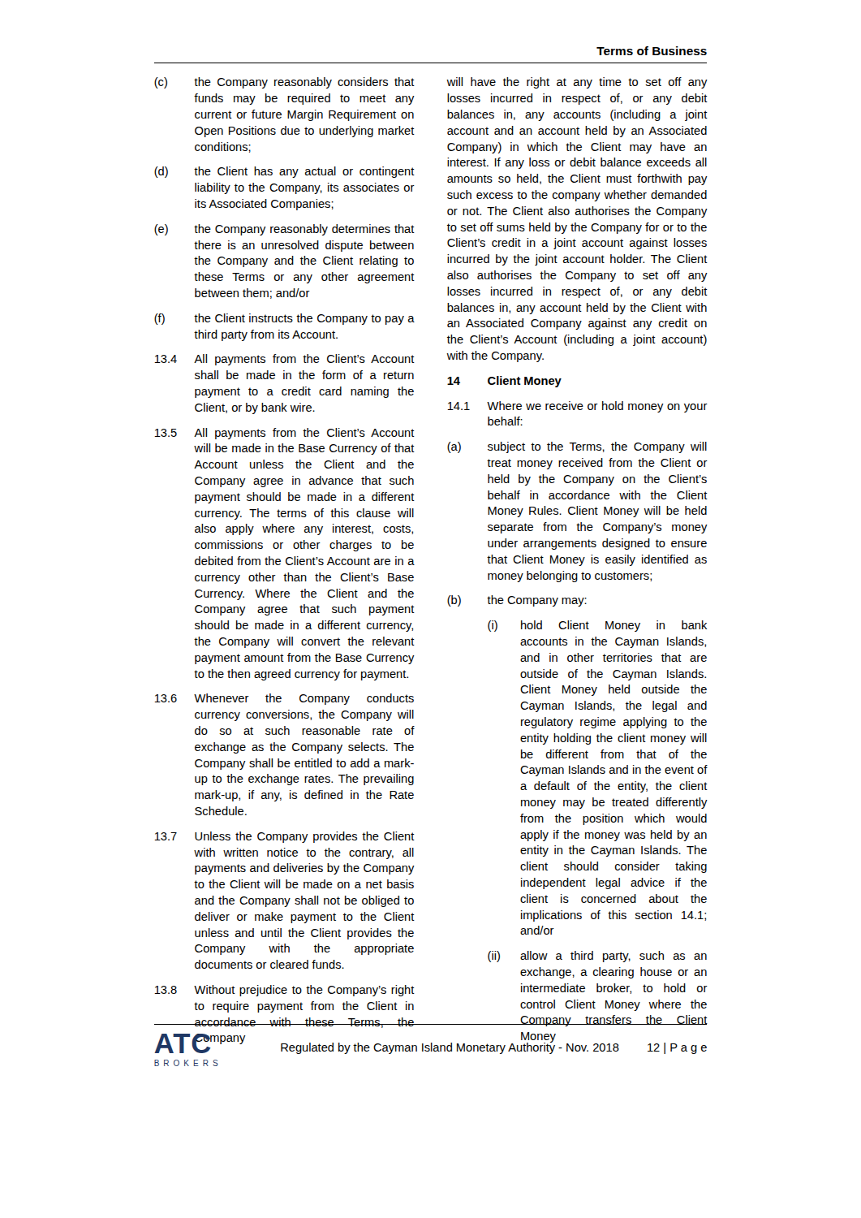Terms of Business
(c)
the Company reasonably considers that funds may be required to meet any current or future Margin Requirement on Open Positions due to underlying market conditions;
(d)
the Client has any actual or contingent liability to the Company, its associates or its Associated Companies;
(e)
the Company reasonably determines that there is an unresolved dispute between the Company and the Client relating to these Terms or any other agreement between them; and/or
(f)
the Client instructs the Company to pay a third party from its Account.
13.4
All payments from the Client’s Account shall be made in the form of a return payment to a credit card naming the Client, or by bank wire.
13.5
All payments from the Client’s Account will be made in the Base Currency of that Account unless the Client and the Company agree in advance that such payment should be made in a different currency. The terms of this clause will also apply where any interest, costs, commissions or other charges to be debited from the Client’s Account are in a currency other than the Client’s Base Currency. Where the Client and the Company agree that such payment should be made in a different currency, the Company will convert the relevant payment amount from the Base Currency to the then agreed currency for payment.
13.6
Whenever the Company conducts currency conversions, the Company will do so at such reasonable rate of exchange as the Company selects. The Company shall be entitled to add a mark-up to the exchange rates. The prevailing mark-up, if any, is defined in the Rate Schedule.
13.7
Unless the Company provides the Client with written notice to the contrary, all payments and deliveries by the Company to the Client will be made on a net basis and the Company shall not be obliged to deliver or make payment to the Client unless and until the Client provides the Company with the appropriate documents or cleared funds.
13.8
Without prejudice to the Company’s right to require payment from the Client in accordance with these Terms, the Company
will have the right at any time to set off any losses incurred in respect of, or any debit balances in, any accounts (including a joint account and an account held by an Associated Company) in which the Client may have an interest. If any loss or debit balance exceeds all amounts so held, the Client must forthwith pay such excess to the company whether demanded or not. The Client also authorises the Company to set off sums held by the Company for or to the Client’s credit in a joint account against losses incurred by the joint account holder. The Client also authorises the Company to set off any losses incurred in respect of, or any debit balances in, any account held by the Client with an Associated Company against any credit on the Client’s Account (including a joint account) with the Company.
14
Client Money
14.1
Where we receive or hold money on your behalf:
(a)
subject to the Terms, the Company will treat money received from the Client or held by the Company on the Client’s behalf in accordance with the Client Money Rules. Client Money will be held separate from the Company’s money under arrangements designed to ensure that Client Money is easily identified as money belonging to customers;
(b)
the Company may:
(i)
hold Client Money in bank accounts in the Cayman Islands, and in other territories that are outside of the Cayman Islands. Client Money held outside the Cayman Islands, the legal and regulatory regime applying to the entity holding the client money will be different from that of the Cayman Islands and in the event of a default of the entity, the client money may be treated differently from the position which would apply if the money was held by an entity in the Cayman Islands. The client should consider taking independent legal advice if the client is concerned about the implications of this section 14.1; and/or
(ii)
allow a third party, such as an exchange, a clearing house or an intermediate broker, to hold or control Client Money where the Company transfers the Client Money
ATC
BROKERS
Regulated by the Cayman Island Monetary Authority - Nov. 2018 12 | P a g e